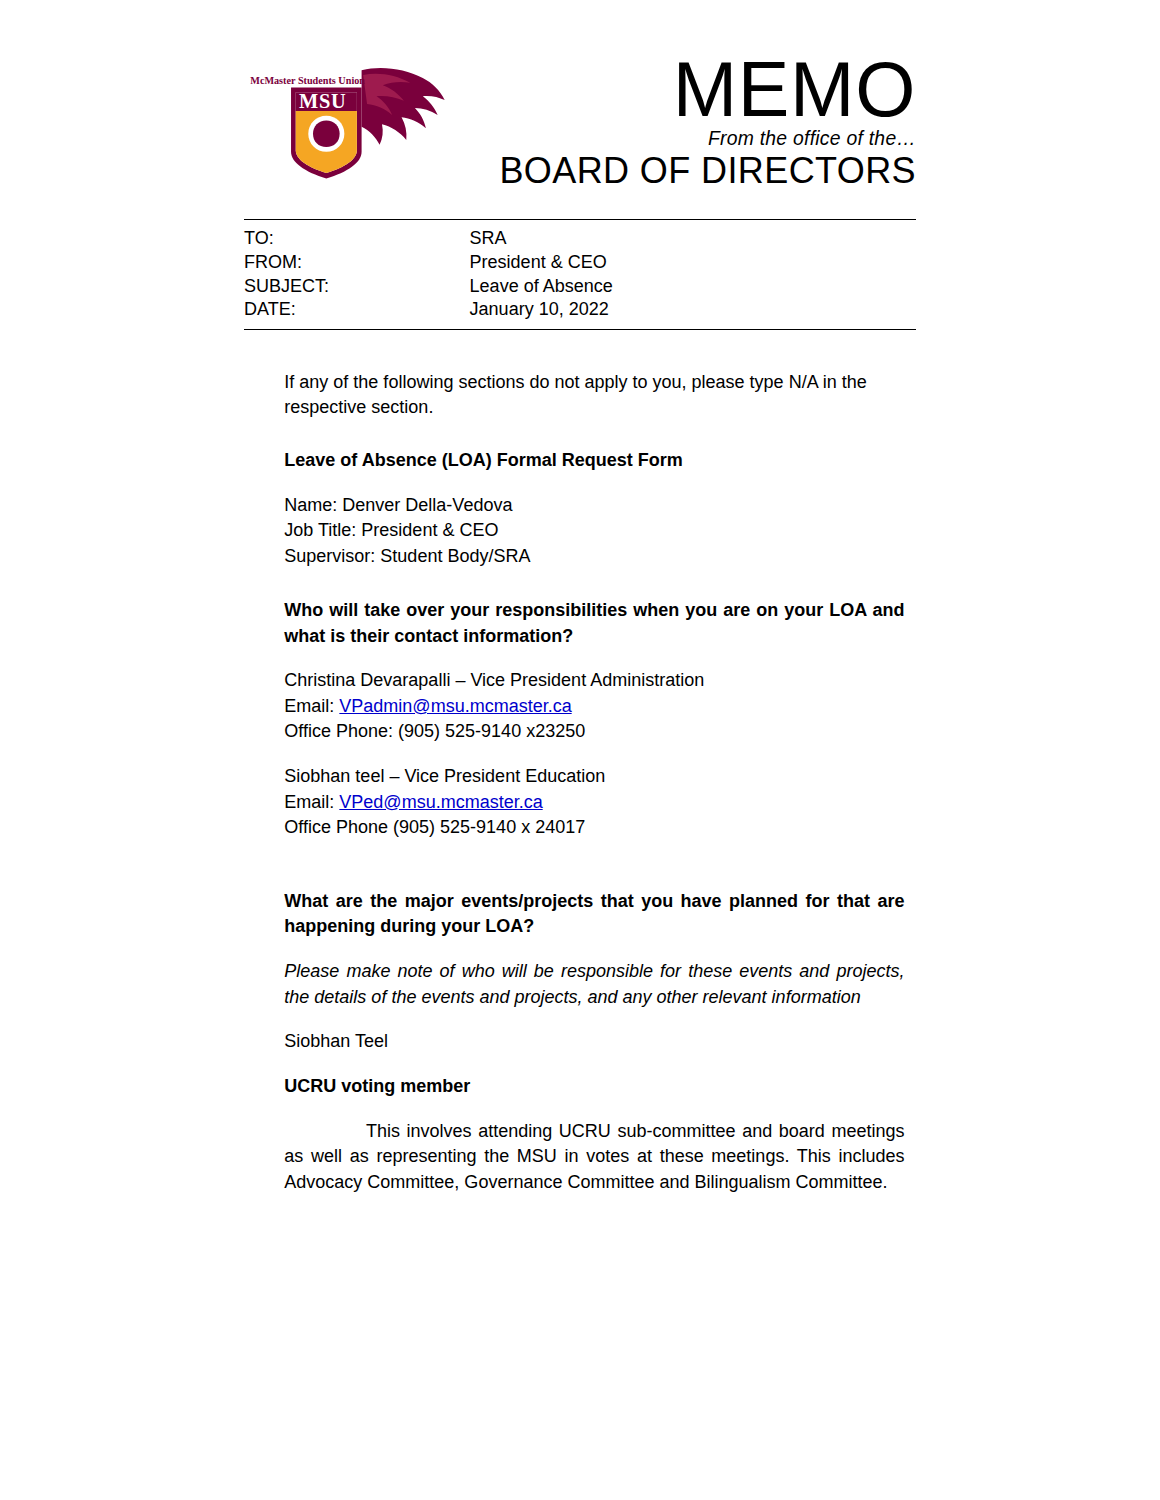McMaster Students Union MSU
MEMO
From the office of the…
BOARD OF DIRECTORS
| TO: | SRA |
| FROM: | President & CEO |
| SUBJECT: | Leave of Absence |
| DATE: | January 10, 2022 |
If any of the following sections do not apply to you, please type N/A in the respective section.
Leave of Absence (LOA) Formal Request Form
Name: Denver Della-Vedova
Job Title: President & CEO
Supervisor: Student Body/SRA
Who will take over your responsibilities when you are on your LOA and what is their contact information?
Christina Devarapalli – Vice President Administration
Email: VPadmin@msu.mcmaster.ca
Office Phone: (905) 525-9140 x23250
Siobhan teel – Vice President Education
Email: VPed@msu.mcmaster.ca
Office Phone (905) 525-9140 x 24017
What are the major events/projects that you have planned for that are happening during your LOA?
Please make note of who will be responsible for these events and projects, the details of the events and projects, and any other relevant information
Siobhan Teel
UCRU voting member
This involves attending UCRU sub-committee and board meetings as well as representing the MSU in votes at these meetings. This includes Advocacy Committee, Governance Committee and Bilingualism Committee.